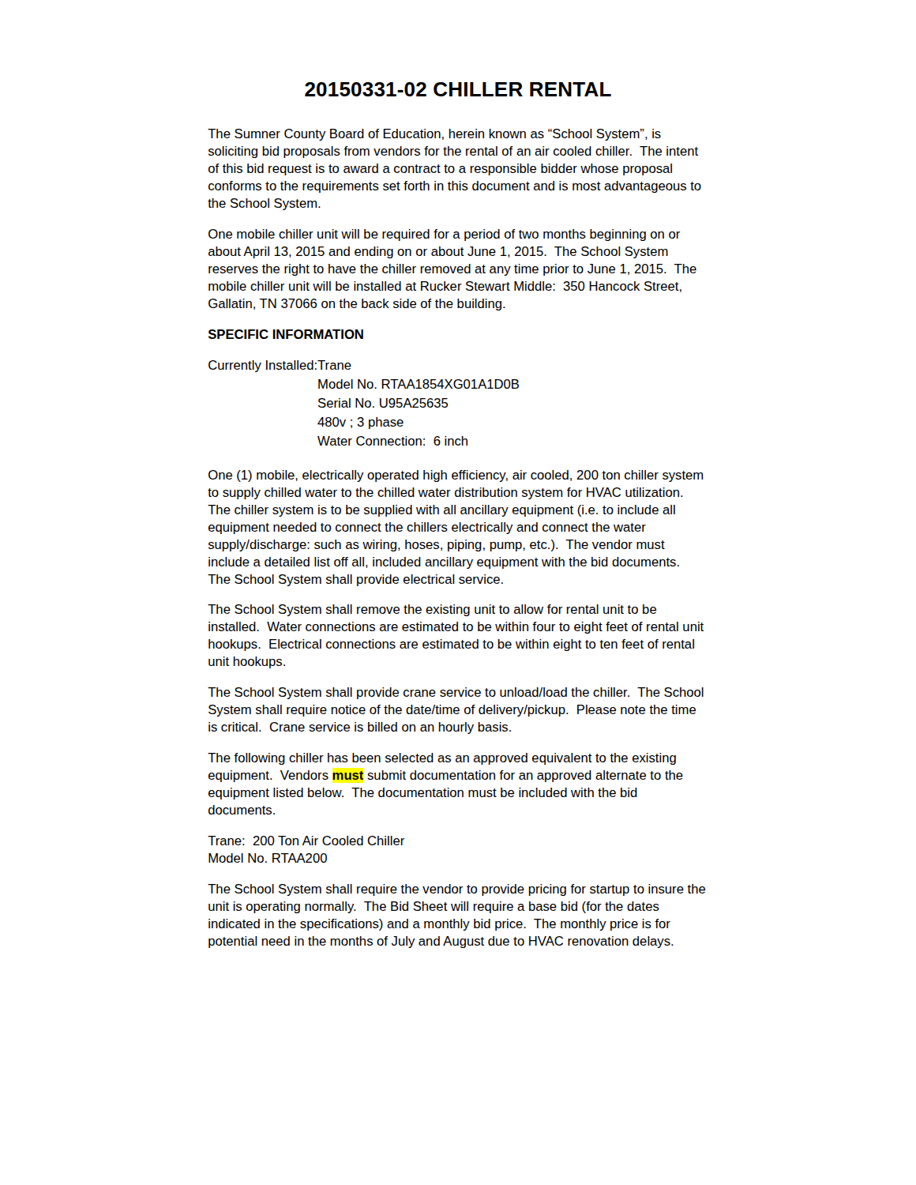20150331-02 CHILLER RENTAL
The Sumner County Board of Education, herein known as “School System”, is soliciting bid proposals from vendors for the rental of an air cooled chiller. The intent of this bid request is to award a contract to a responsible bidder whose proposal conforms to the requirements set forth in this document and is most advantageous to the School System.
One mobile chiller unit will be required for a period of two months beginning on or about April 13, 2015 and ending on or about June 1, 2015. The School System reserves the right to have the chiller removed at any time prior to June 1, 2015. The mobile chiller unit will be installed at Rucker Stewart Middle: 350 Hancock Street, Gallatin, TN 37066 on the back side of the building.
SPECIFIC INFORMATION
| Currently Installed: | Trane |
| | Model No. RTAA1854XG01A1D0B |
| | Serial No. U95A25635 |
| | 480v ; 3 phase |
| | Water Connection: 6 inch |
One (1) mobile, electrically operated high efficiency, air cooled, 200 ton chiller system to supply chilled water to the chilled water distribution system for HVAC utilization. The chiller system is to be supplied with all ancillary equipment (i.e. to include all equipment needed to connect the chillers electrically and connect the water supply/discharge: such as wiring, hoses, piping, pump, etc.). The vendor must include a detailed list off all, included ancillary equipment with the bid documents. The School System shall provide electrical service.
The School System shall remove the existing unit to allow for rental unit to be installed. Water connections are estimated to be within four to eight feet of rental unit hookups. Electrical connections are estimated to be within eight to ten feet of rental unit hookups.
The School System shall provide crane service to unload/load the chiller. The School System shall require notice of the date/time of delivery/pickup. Please note the time is critical. Crane service is billed on an hourly basis.
The following chiller has been selected as an approved equivalent to the existing equipment. Vendors must submit documentation for an approved alternate to the equipment listed below. The documentation must be included with the bid documents.
Trane: 200 Ton Air Cooled Chiller
Model No. RTAA200
The School System shall require the vendor to provide pricing for startup to insure the unit is operating normally. The Bid Sheet will require a base bid (for the dates indicated in the specifications) and a monthly bid price. The monthly price is for potential need in the months of July and August due to HVAC renovation delays.